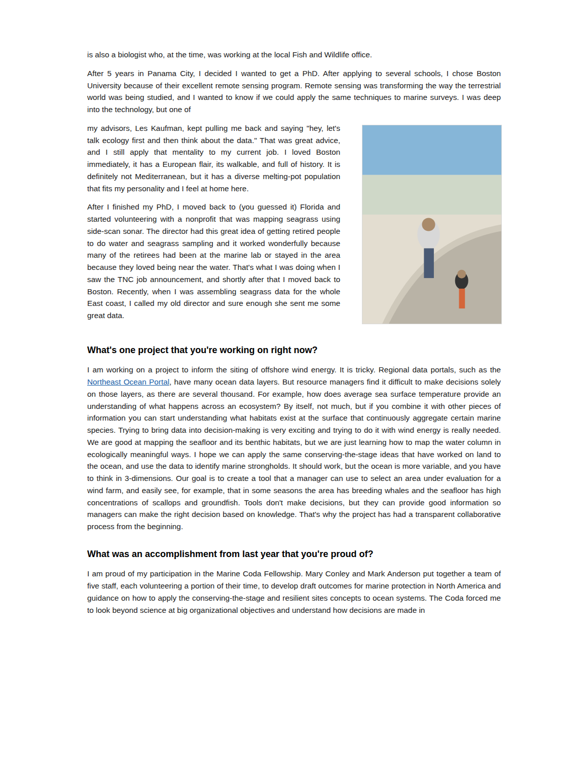is also a biologist who, at the time, was working at the local Fish and Wildlife office.
After 5 years in Panama City, I decided I wanted to get a PhD. After applying to several schools, I chose Boston University because of their excellent remote sensing program. Remote sensing was transforming the way the terrestrial world was being studied, and I wanted to know if we could apply the same techniques to marine surveys. I was deep into the technology, but one of
my advisors, Les Kaufman, kept pulling me back and saying "hey, let's talk ecology first and then think about the data." That was great advice, and I still apply that mentality to my current job. I loved Boston immediately, it has a European flair, its walkable, and full of history. It is definitely not Mediterranean, but it has a diverse melting-pot population that fits my personality and I feel at home here.
After I finished my PhD, I moved back to (you guessed it) Florida and started volunteering with a nonprofit that was mapping seagrass using side-scan sonar. The director had this great idea of getting retired people to do water and seagrass sampling and it worked wonderfully because many of the retirees had been at the marine lab or stayed in the area because they loved being near the water. That's what I was doing when I saw the TNC job announcement, and shortly after that I moved back to Boston. Recently, when I was assembling seagrass data for the whole East coast, I called my old director and sure enough she sent me some great data.
What's one project that you're working on right now?
I am working on a project to inform the siting of offshore wind energy. It is tricky. Regional data portals, such as the Northeast Ocean Portal, have many ocean data layers. But resource managers find it difficult to make decisions solely on those layers, as there are several thousand. For example, how does average sea surface temperature provide an understanding of what happens across an ecosystem? By itself, not much, but if you combine it with other pieces of information you can start understanding what habitats exist at the surface that continuously aggregate certain marine species. Trying to bring data into decision-making is very exciting and trying to do it with wind energy is really needed. We are good at mapping the seafloor and its benthic habitats, but we are just learning how to map the water column in ecologically meaningful ways. I hope we can apply the same conserving-the-stage ideas that have worked on land to the ocean, and use the data to identify marine strongholds. It should work, but the ocean is more variable, and you have to think in 3-dimensions. Our goal is to create a tool that a manager can use to select an area under evaluation for a wind farm, and easily see, for example, that in some seasons the area has breeding whales and the seafloor has high concentrations of scallops and groundfish. Tools don't make decisions, but they can provide good information so managers can make the right decision based on knowledge. That's why the project has had a transparent collaborative process from the beginning.
What was an accomplishment from last year that you're proud of?
I am proud of my participation in the Marine Coda Fellowship. Mary Conley and Mark Anderson put together a team of five staff, each volunteering a portion of their time, to develop draft outcomes for marine protection in North America and guidance on how to apply the conserving-the-stage and resilient sites concepts to ocean systems. The Coda forced me to look beyond science at big organizational objectives and understand how decisions are made in